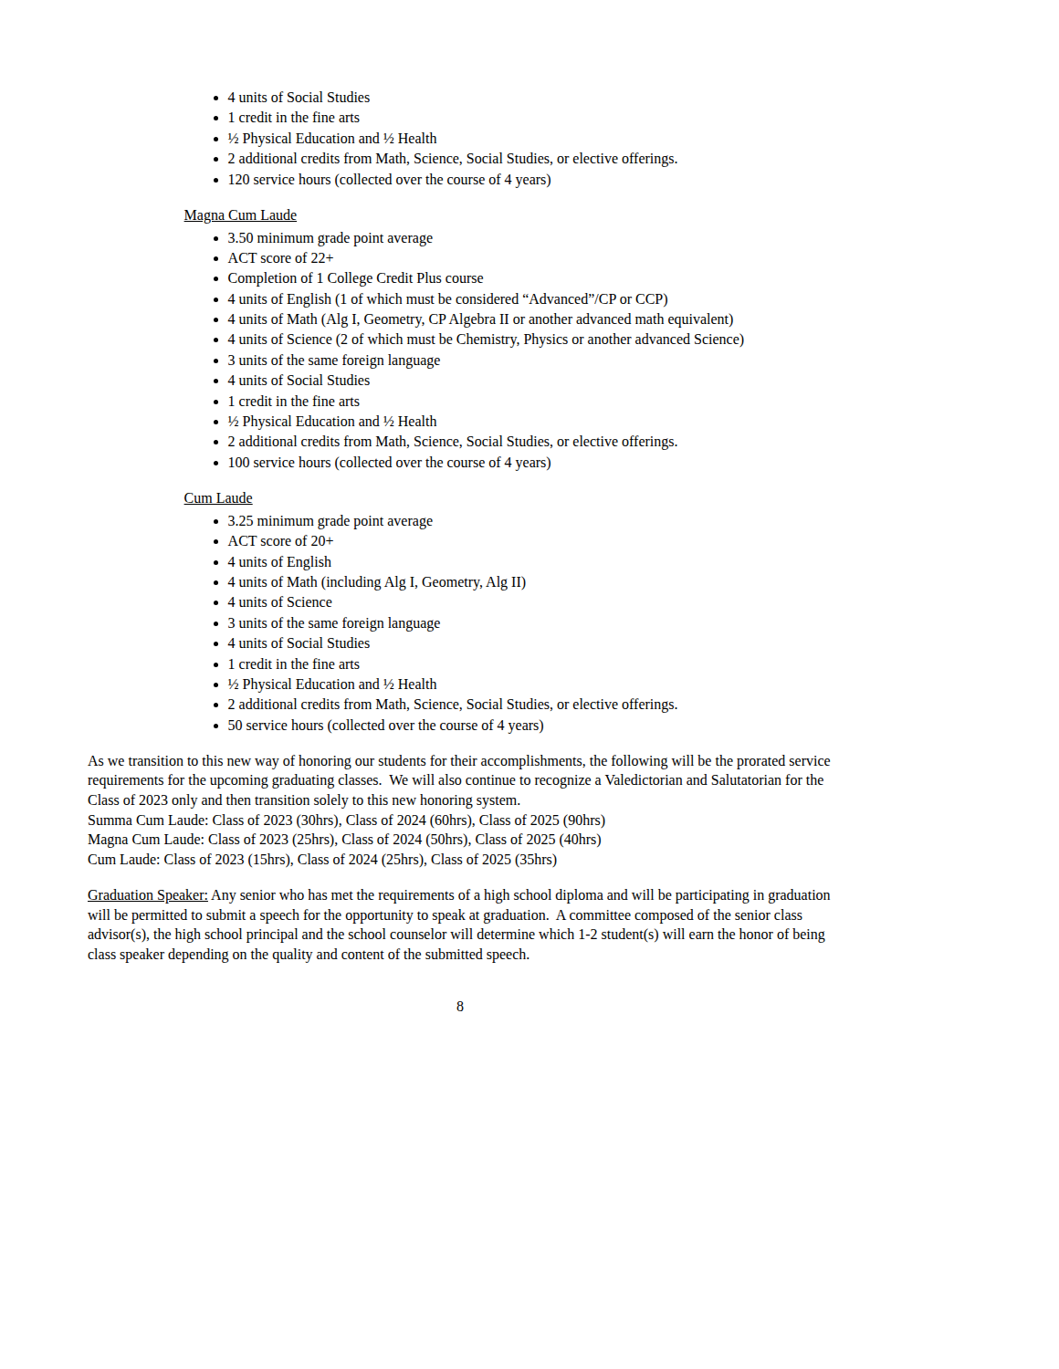4 units of Social Studies
1 credit in the fine arts
½ Physical Education and ½ Health
2 additional credits from Math, Science, Social Studies, or elective offerings.
120 service hours (collected over the course of 4 years)
Magna Cum Laude
3.50 minimum grade point average
ACT score of 22+
Completion of 1 College Credit Plus course
4 units of English (1 of which must be considered “Advanced”/CP or CCP)
4 units of Math (Alg I, Geometry, CP Algebra II or another advanced math equivalent)
4 units of Science (2 of which must be Chemistry, Physics or another advanced Science)
3 units of the same foreign language
4 units of Social Studies
1 credit in the fine arts
½ Physical Education and ½ Health
2 additional credits from Math, Science, Social Studies, or elective offerings.
100 service hours (collected over the course of 4 years)
Cum Laude
3.25 minimum grade point average
ACT score of 20+
4 units of English
4 units of Math (including Alg I, Geometry, Alg II)
4 units of Science
3 units of the same foreign language
4 units of Social Studies
1 credit in the fine arts
½ Physical Education and ½ Health
2 additional credits from Math, Science, Social Studies, or elective offerings.
50 service hours (collected over the course of 4 years)
As we transition to this new way of honoring our students for their accomplishments, the following will be the prorated service requirements for the upcoming graduating classes. We will also continue to recognize a Valedictorian and Salutatorian for the Class of 2023 only and then transition solely to this new honoring system.
Summa Cum Laude: Class of 2023 (30hrs), Class of 2024 (60hrs), Class of 2025 (90hrs)
Magna Cum Laude: Class of 2023 (25hrs), Class of 2024 (50hrs), Class of 2025 (40hrs)
Cum Laude: Class of 2023 (15hrs), Class of 2024 (25hrs), Class of 2025 (35hrs)
Graduation Speaker: Any senior who has met the requirements of a high school diploma and will be participating in graduation will be permitted to submit a speech for the opportunity to speak at graduation. A committee composed of the senior class advisor(s), the high school principal and the school counselor will determine which 1-2 student(s) will earn the honor of being class speaker depending on the quality and content of the submitted speech.
8